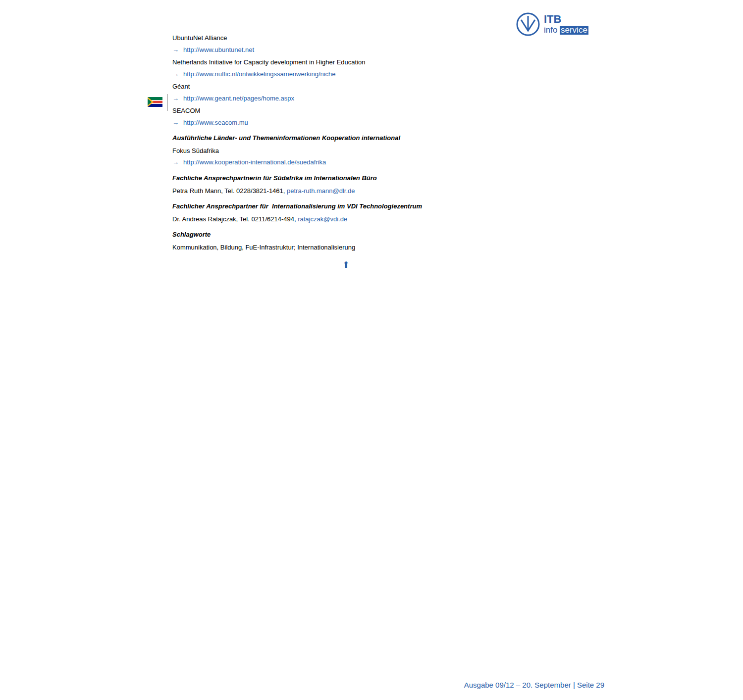ITB info service service
UbuntuNet Alliance
→http://www.ubuntunet.net
Netherlands Initiative for Capacity development in Higher Education
→http://www.nuffic.nl/ontwikkelingssamenwerking/niche
Géant
→http://www.geant.net/pages/home.aspx
SEACOM
→http://www.seacom.mu
Ausführliche Länder- und Themeninformationen Kooperation international
Fokus Südafrika
→http://www.kooperation-international.de/suedafrika
Fachliche Ansprechpartnerin für Südafrika im Internationalen Büro
Petra Ruth Mann, Tel. 0228/3821-1461, petra-ruth.mann@dlr.de
Fachlicher Ansprechpartner für Internationalisierung im VDI Technologiezentrum
Dr. Andreas Ratajczak, Tel. 0211/6214-494, ratajczak@vdi.de
Schlagworte
Kommunikation, Bildung, FuE-Infrastruktur; Internationalisierung
⬆
Ausgabe 09/12 – 20. September | Seite 29